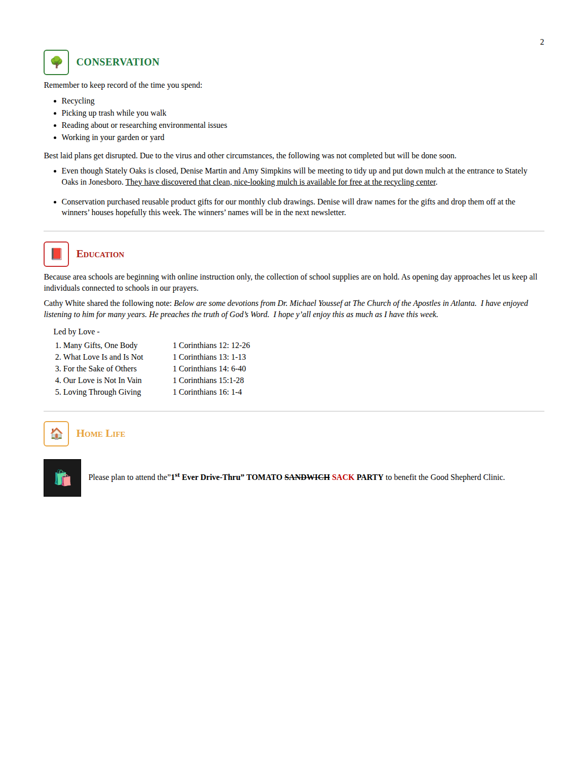2
🌳
CONSERVATION
Remember to keep record of the time you spend:
Recycling
Picking up trash while you walk
Reading about or researching environmental issues
Working in your garden or yard
Best laid plans get disrupted. Due to the virus and other circumstances, the following was not completed but will be done soon.
Even though Stately Oaks is closed, Denise Martin and Amy Simpkins will be meeting to tidy up and put down mulch at the entrance to Stately Oaks in Jonesboro. They have discovered that clean, nice-looking mulch is available for free at the recycling center.
Conservation purchased reusable product gifts for our monthly club drawings. Denise will draw names for the gifts and drop them off at the winners’ houses hopefully this week. The winners’ names will be in the next newsletter.
📕
Education
Because area schools are beginning with online instruction only, the collection of school supplies are on hold. As opening day approaches let us keep all individuals connected to schools in our prayers.
Cathy White shared the following note: Below are some devotions from Dr. Michael Youssef at The Church of the Apostles in Atlanta. I have enjoyed listening to him for many years. He preaches the truth of God’s Word. I hope y’all enjoy this as much as I have this week.
Led by Love -
Many Gifts, One Body1 Corinthians 12: 12-26
What Love Is and Is Not1 Corinthians 13: 1-13
For the Sake of Others1 Corinthians 14: 6-40
Our Love is Not In Vain1 Corinthians 15:1-28
Loving Through Giving1 Corinthians 16: 1-4
🏠
Home Life
🛍️ Please plan to attend the”1st Ever Drive-Thru” TOMATO SANDWICH SACK PARTY to benefit the Good Shepherd Clinic.